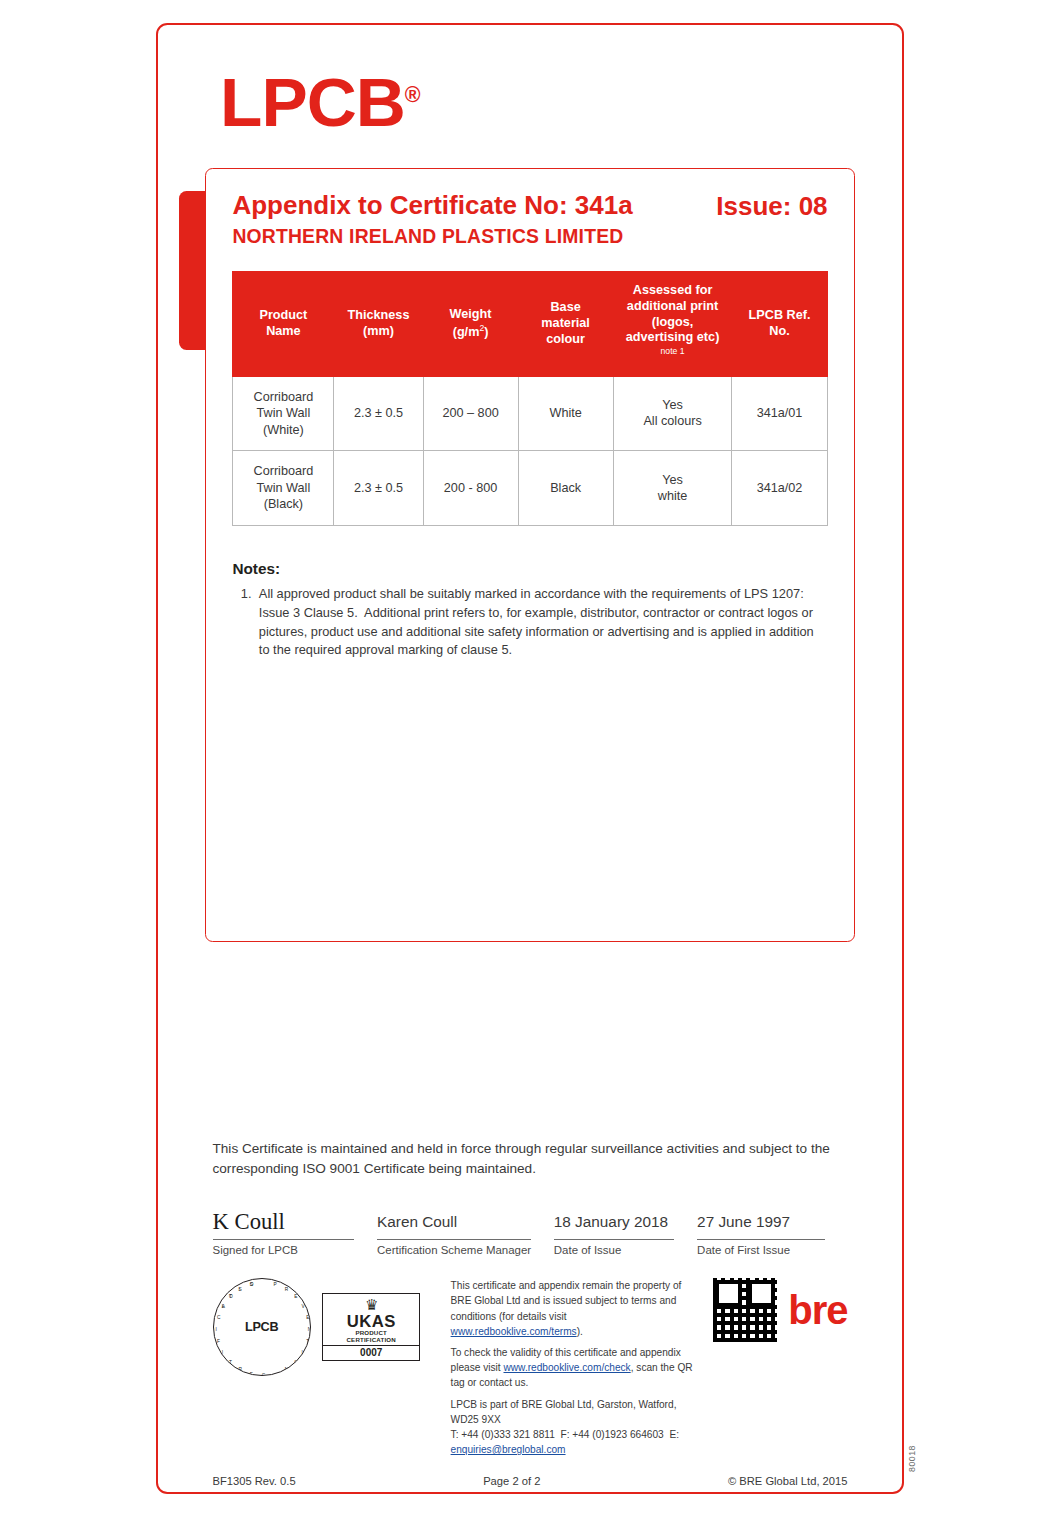LPCB®
Appendix to Certificate No: 341a
Issue: 08
NORTHERN IRELAND PLASTICS LIMITED
| Product Name | Thickness (mm) | Weight (g/m 2 ) | Base material colour | Assessed for additional print (logos, advertising etc) note 1 | LPCB Ref. No. |
| --- | --- | --- | --- | --- | --- |
| Corriboard Twin Wall (White) | 2.3 ± 0.5 | 200 – 800 | White | Yes All colours | 341a/01 |
| Corriboard Twin Wall (Black) | 2.3 ± 0.5 | 200 - 800 | Black | Yes white | 341a/02 |
Notes:
All approved product shall be suitably marked in accordance with the requirements of LPS 1207: Issue 3 Clause 5. Additional print refers to, for example, distributor, contractor or contract logos or pictures, product use and additional site safety information or advertising and is applied in addition to the required approval marking of clause 5.
This Certificate is maintained and held in force through regular surveillance activities and subject to the corresponding ISO 9001 Certificate being maintained.
K Coull
Signed for LPCB
Karen Coull
Certification Scheme Manager
18 January 2018
Date of Issue
27 June 1997
Date of First Issue
L O S S P R E V E N T I O N C E R T I F I C A T I O
LPCB
♛
UKAS
PRODUCT
CERTIFICATION
0007
This certificate and appendix remain the property of BRE Global Ltd and is issued subject to terms and conditions (for details visit www.redbooklive.com/terms).
To check the validity of this certificate and appendix please visit www.redbooklive.com/check, scan the QR tag or contact us.
LPCB is part of BRE Global Ltd, Garston, Watford, WD25 9XX
T: +44 (0)333 321 8811 F: +44 (0)1923 664603 E: enquiries@breglobal.com
bre
BF1305 Rev. 0.5
Page 2 of 2
© BRE Global Ltd, 2015
80018